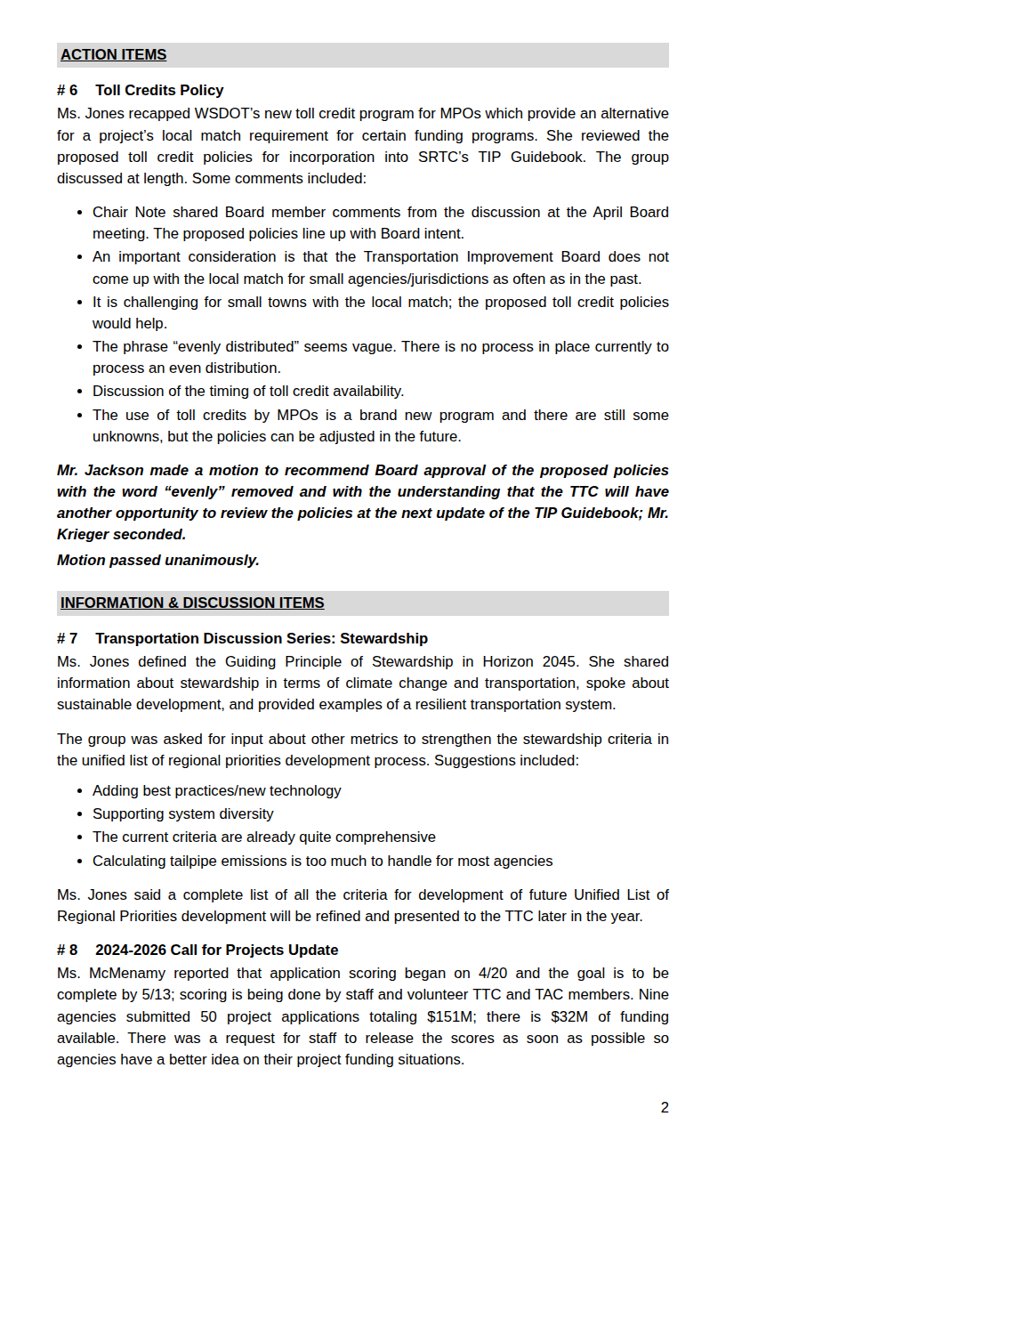ACTION ITEMS
# 6 Toll Credits Policy
Ms. Jones recapped WSDOT’s new toll credit program for MPOs which provide an alternative for a project’s local match requirement for certain funding programs. She reviewed the proposed toll credit policies for incorporation into SRTC’s TIP Guidebook. The group discussed at length. Some comments included:
Chair Note shared Board member comments from the discussion at the April Board meeting. The proposed policies line up with Board intent.
An important consideration is that the Transportation Improvement Board does not come up with the local match for small agencies/jurisdictions as often as in the past.
It is challenging for small towns with the local match; the proposed toll credit policies would help.
The phrase “evenly distributed” seems vague. There is no process in place currently to process an even distribution.
Discussion of the timing of toll credit availability.
The use of toll credits by MPOs is a brand new program and there are still some unknowns, but the policies can be adjusted in the future.
Mr. Jackson made a motion to recommend Board approval of the proposed policies with the word “evenly” removed and with the understanding that the TTC will have another opportunity to review the policies at the next update of the TIP Guidebook; Mr. Krieger seconded.
Motion passed unanimously.
INFORMATION & DISCUSSION ITEMS
# 7 Transportation Discussion Series: Stewardship
Ms. Jones defined the Guiding Principle of Stewardship in Horizon 2045. She shared information about stewardship in terms of climate change and transportation, spoke about sustainable development, and provided examples of a resilient transportation system.
The group was asked for input about other metrics to strengthen the stewardship criteria in the unified list of regional priorities development process. Suggestions included:
Adding best practices/new technology
Supporting system diversity
The current criteria are already quite comprehensive
Calculating tailpipe emissions is too much to handle for most agencies
Ms. Jones said a complete list of all the criteria for development of future Unified List of Regional Priorities development will be refined and presented to the TTC later in the year.
# 82024-2026 Call for Projects Update
Ms. McMenamy reported that application scoring began on 4/20 and the goal is to be complete by 5/13; scoring is being done by staff and volunteer TTC and TAC members. Nine agencies submitted 50 project applications totaling $151M; there is $32M of funding available. There was a request for staff to release the scores as soon as possible so agencies have a better idea on their project funding situations.
2